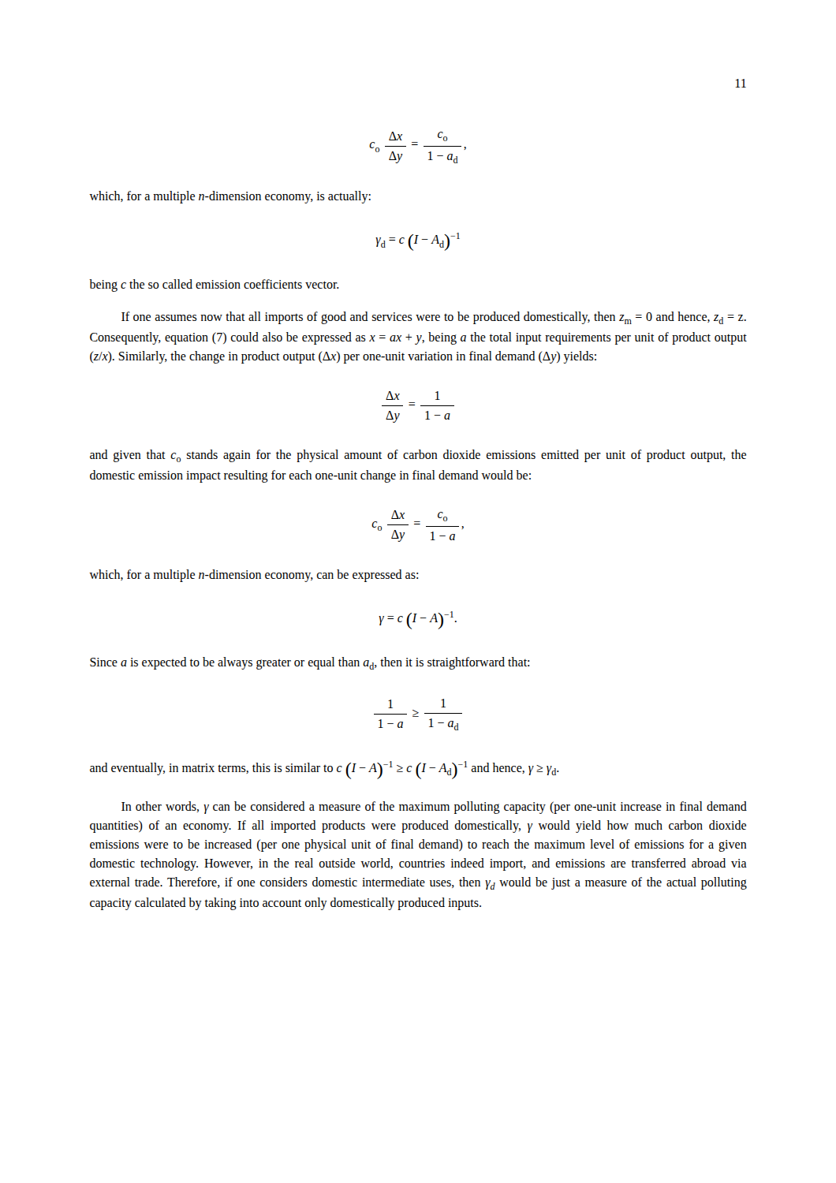11
co Δx Δy = co 1 − ad,
which, for a multiple n-dimension economy, is actually:
γd = c (I − Ad)−1
being c the so called emission coefficients vector.
If one assumes now that all imports of good and services were to be produced domestically, then zm = 0 and hence, zd = z. Consequently, equation (7) could also be expressed as x = ax + y, being a the total input requirements per unit of product output (z/x). Similarly, the change in product output (Δx) per one-unit variation in final demand (Δy) yields:
Δx Δy = 11 − a
and given that co stands again for the physical amount of carbon dioxide emissions emitted per unit of product output, the domestic emission impact resulting for each one-unit change in final demand would be:
co Δx Δy = co 1 − a,
which, for a multiple n-dimension economy, can be expressed as:
γ = c (I − A)−1.
Since a is expected to be always greater or equal than ad, then it is straightforward that:
11 − a ≥ 11 − ad
and eventually, in matrix terms, this is similar to c (I − A)−1 ≥ c (I − Ad)−1 and hence, γ ≥ γd.
In other words, γ can be considered a measure of the maximum polluting capacity (per one-unit increase in final demand quantities) of an economy. If all imported products were produced domestically, γ would yield how much carbon dioxide emissions were to be increased (per one physical unit of final demand) to reach the maximum level of emissions for a given domestic technology. However, in the real outside world, countries indeed import, and emissions are transferred abroad via external trade. Therefore, if one considers domestic intermediate uses, then γd would be just a measure of the actual polluting capacity calculated by taking into account only domestically produced inputs.